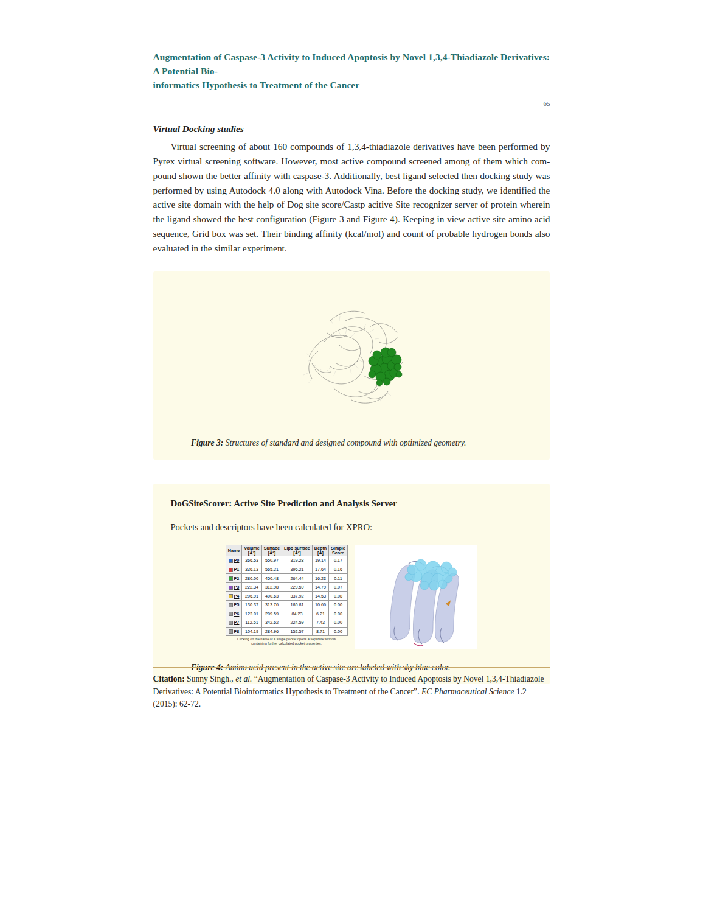Augmentation of Caspase-3 Activity to Induced Apoptosis by Novel 1,3,4-Thiadiazole Derivatives: A Potential Bio-
informatics Hypothesis to Treatment of the Cancer
65
Virtual Docking studies
Virtual screening of about 160 compounds of 1,3,4-thiadiazole derivatives have been performed by Pyrex virtual screening software. However, most active compound screened among of them which compound shown the better affinity with caspase-3. Additionally, best ligand selected then docking study was performed by using Autodock 4.0 along with Autodock Vina. Before the docking study, we identified the active site domain with the help of Dog site score/Castp acitive Site recognizer server of protein wherein the ligand showed the best configuration (Figure 3 and Figure 4). Keeping in view active site amino acid sequence, Grid box was set. Their binding affinity (kcal/mol) and count of probable hydrogen bonds also evaluated in the similar experiment.
Figure 3: Structures of standard and designed compound with optimized geometry.
DoGSiteScorer: Active Site Prediction and Analysis Server
Pockets and descriptors have been calculated for XPRO:
| Name | Volume [Å³] | Surface [Å²] | Lipo surface [Å²] | Depth [Å] | Simple Score |
| --- | --- | --- | --- | --- | --- |
| P0 | 366.53 | 550.97 | 319.28 | 19.14 | 0.17 |
| P1 | 336.13 | 565.21 | 396.21 | 17.64 | 0.16 |
| P2 | 280.00 | 450.48 | 264.44 | 16.23 | 0.11 |
| P3 | 222.34 | 312.98 | 229.59 | 14.79 | 0.07 |
| P4 | 206.91 | 400.63 | 337.92 | 14.53 | 0.08 |
| P5 | 130.37 | 313.76 | 186.81 | 10.66 | 0.00 |
| P6 | 123.01 | 209.59 | 84.23 | 6.21 | 0.00 |
| P7 | 112.51 | 342.62 | 224.59 | 7.43 | 0.00 |
| P8 | 104.19 | 284.96 | 152.57 | 8.71 | 0.00 |
Clicking on the name of a single pocket opens a separate window
containing further calculated pocket properties.
Figure 4: Amino acid present in the active site are labeled with sky blue color.
Citation: Sunny Singh., et al. “Augmentation of Caspase-3 Activity to Induced Apoptosis by Novel 1,3,4-Thiadiazole Derivatives: A Potential Bioinformatics Hypothesis to Treatment of the Cancer”. EC Pharmaceutical Science 1.2 (2015): 62-72.